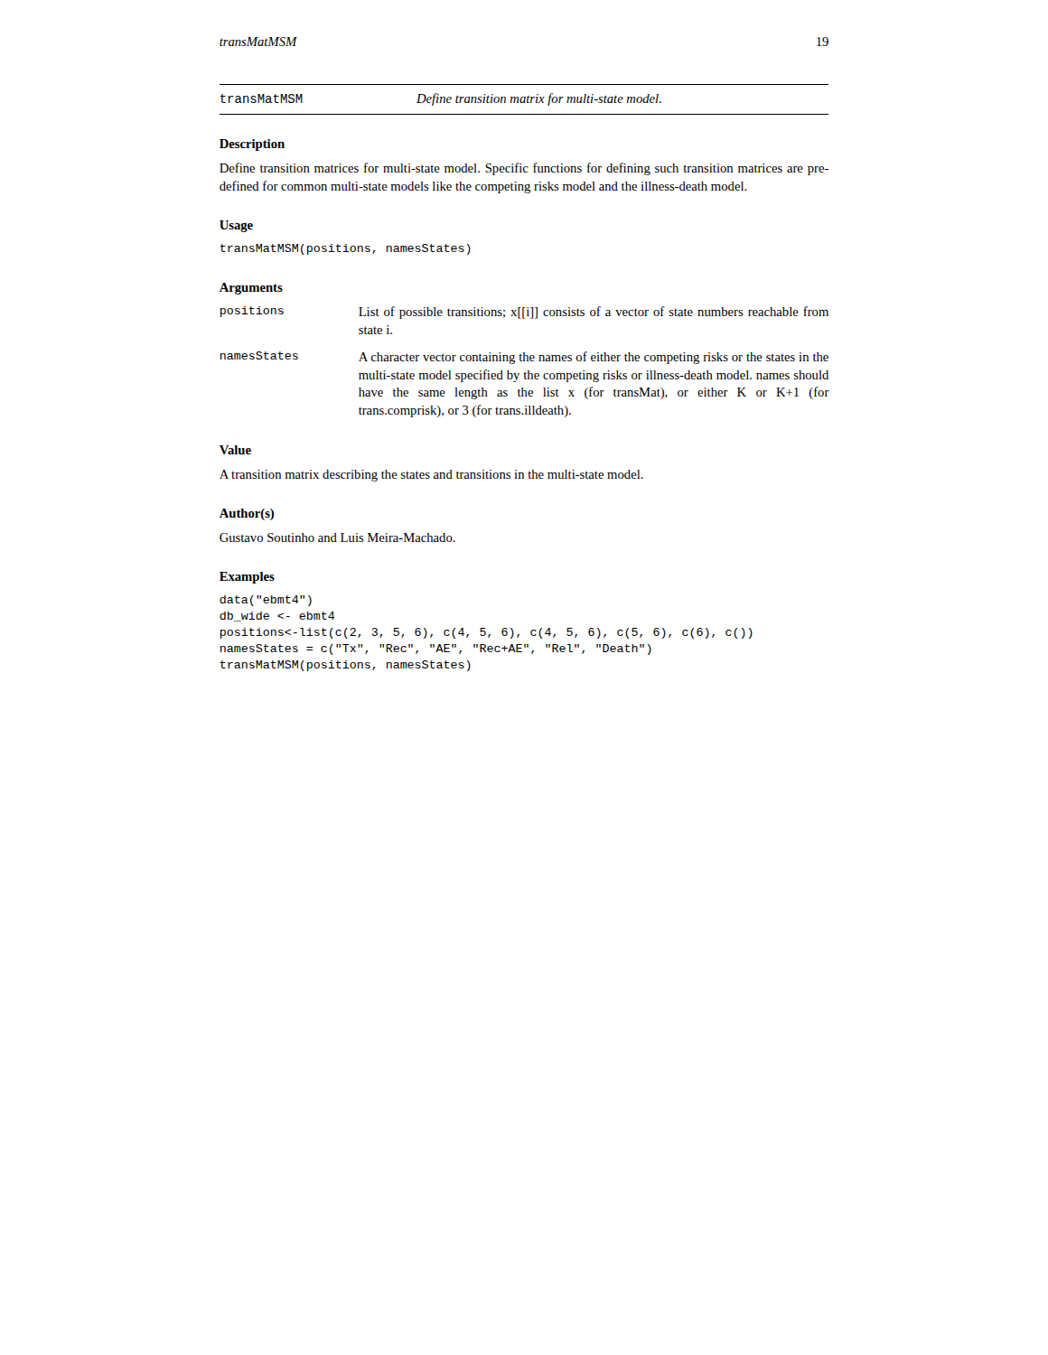transMatMSM 19
transMatMSM Define transition matrix for multi-state model.
Description
Define transition matrices for multi-state model. Specific functions for defining such transition matrices are pre-defined for common multi-state models like the competing risks model and the illness-death model.
Usage
transMatMSM(positions, namesStates)
Arguments
positions
List of possible transitions; x[[i]] consists of a vector of state numbers reachable from state i.
namesStates
A character vector containing the names of either the competing risks or the states in the multi-state model specified by the competing risks or illness-death model. names should have the same length as the list x (for transMat), or either K or K+1 (for trans.comprisk), or 3 (for trans.illdeath).
Value
A transition matrix describing the states and transitions in the multi-state model.
Author(s)
Gustavo Soutinho and Luis Meira-Machado.
Examples
data("ebmt4")
db_wide <- ebmt4
positions<-list(c(2, 3, 5, 6), c(4, 5, 6), c(4, 5, 6), c(5, 6), c(6), c())
namesStates = c("Tx", "Rec", "AE", "Rec+AE", "Rel", "Death")
transMatMSM(positions, namesStates)